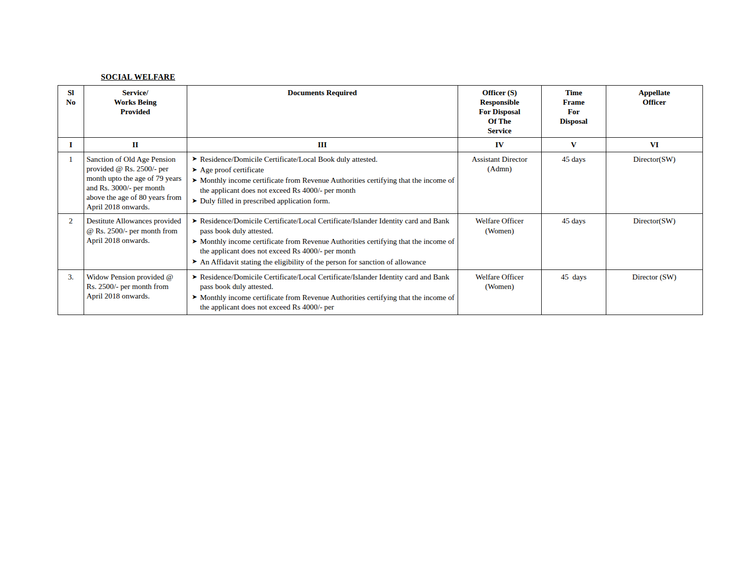SOCIAL WELFARE
| Sl No | Service/ Works Being Provided | Documents Required | Officer (S) Responsible For Disposal Of The Service | Time Frame For Disposal | Appellate Officer |
| --- | --- | --- | --- | --- | --- |
| I | II | III | IV | V | VI |
| 1 | Sanction of Old Age Pension provided @ Rs. 2500/- per month upto the age of 79 years and Rs. 3000/- per month above the age of 80 years from April 2018 onwards. | Residence/Domicile Certificate/Local Book duly attested. Age proof certificate Monthly income certificate from Revenue Authorities certifying that the income of the applicant does not exceed Rs 4000/- per month Duly filled in prescribed application form. | Assistant Director (Admn) | 45 days | Director(SW) |
| 2 | Destitute Allowances provided @ Rs. 2500/- per month from April 2018 onwards. | Residence/Domicile Certificate/Local Certificate/Islander Identity card and Bank pass book duly attested. Monthly income certificate from Revenue Authorities certifying that the income of the applicant does not exceed Rs 4000/- per month An Affidavit stating the eligibility of the person for sanction of allowance | Welfare Officer (Women) | 45 days | Director(SW) |
| 3. | Widow Pension provided @ Rs. 2500/- per month from April 2018 onwards. | Residence/Domicile Certificate/Local Certificate/Islander Identity card and Bank pass book duly attested. Monthly income certificate from Revenue Authorities certifying that the income of the applicant does not exceed Rs 4000/- per | Welfare Officer (Women) | 45 days | Director (SW) |